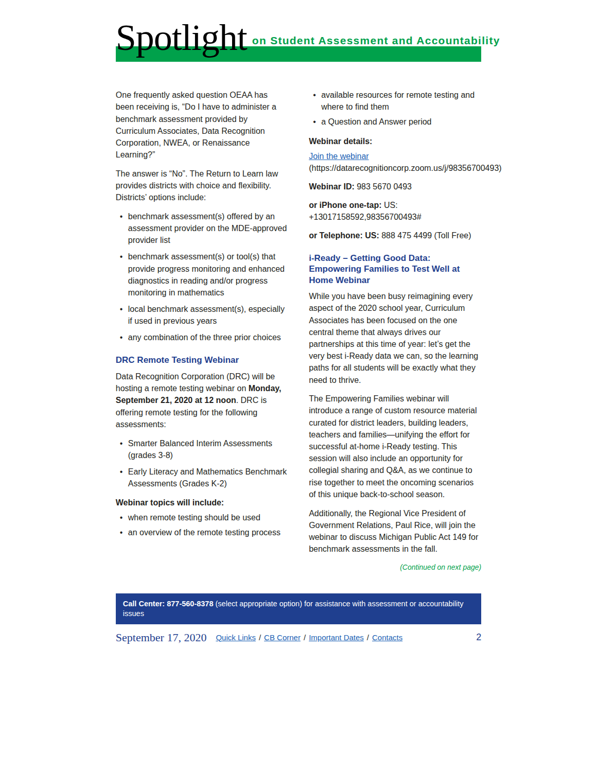Spotlight
on Student Assessment and Accountability
One frequently asked question OEAA has been receiving is, “Do I have to administer a benchmark assessment provided by Curriculum Associates, Data Recognition Corporation, NWEA, or Renaissance Learning?”
The answer is “No”. The Return to Learn law provides districts with choice and flexibility. Districts’ options include:
benchmark assessment(s) offered by an assessment provider on the MDE-approved provider list
benchmark assessment(s) or tool(s) that provide progress monitoring and enhanced diagnostics in reading and/or progress monitoring in mathematics
local benchmark assessment(s), especially if used in previous years
any combination of the three prior choices
DRC Remote Testing Webinar
Data Recognition Corporation (DRC) will be hosting a remote testing webinar on Monday, September 21, 2020 at 12 noon. DRC is offering remote testing for the following assessments:
Smarter Balanced Interim Assessments (grades 3-8)
Early Literacy and Mathematics Benchmark Assessments (Grades K-2)
Webinar topics will include:
when remote testing should be used
an overview of the remote testing process
available resources for remote testing and where to find them
a Question and Answer period
Webinar details:
Join the webinar (https://datarecognitioncorp.zoom.us/j/98356700493)
Webinar ID: 983 5670 0493
or iPhone one-tap: US: +13017158592,98356700493#
or Telephone: US: 888 475 4499 (Toll Free)
i-Ready – Getting Good Data: Empowering Families to Test Well at Home Webinar
While you have been busy reimagining every aspect of the 2020 school year, Curriculum Associates has been focused on the one central theme that always drives our partnerships at this time of year: let’s get the very best i-Ready data we can, so the learning paths for all students will be exactly what they need to thrive.
The Empowering Families webinar will introduce a range of custom resource material curated for district leaders, building leaders, teachers and families—unifying the effort for successful at-home i-Ready testing. This session will also include an opportunity for collegial sharing and Q&A, as we continue to rise together to meet the oncoming scenarios of this unique back-to-school season.
Additionally, the Regional Vice President of Government Relations, Paul Rice, will join the webinar to discuss Michigan Public Act 149 for benchmark assessments in the fall.
(Continued on next page)
Call Center: 877-560-8378 (select appropriate option) for assistance with assessment or accountability issues
September 17, 2020
Quick Links/CB Corner/Important Dates/Contacts
2